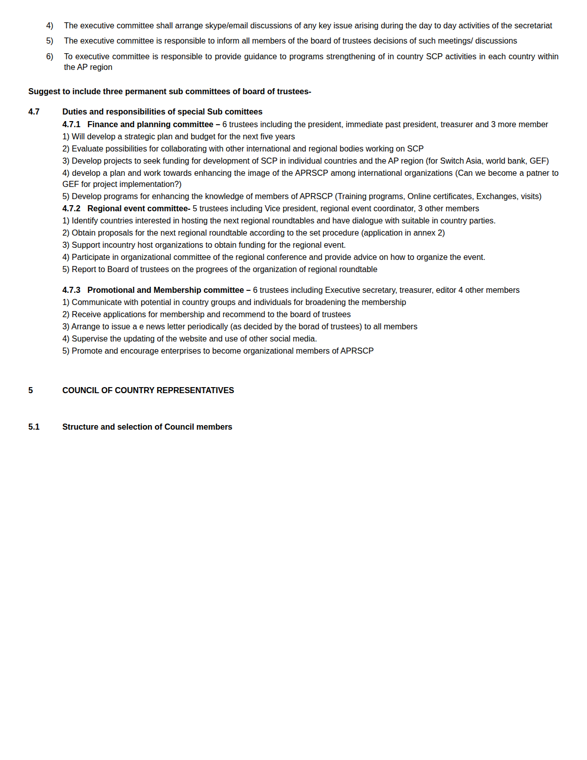4) The executive committee shall arrange skype/email discussions of any key issue arising during the day to day activities of the secretariat
5) The executive committee is responsible to inform all members of the board of trustees decisions of such meetings/ discussions
6) To executive committee is responsible to provide guidance to programs strengthening of in country SCP activities in each country within the AP region
Suggest to include three permanent sub committees of board of trustees-
4.7 Duties and responsibilities of special Sub comittees
4.7.1 Finance and planning committee – 6 trustees including the president, immediate past president, treasurer and 3 more member
1) Will develop a strategic plan and budget for the next five years
2) Evaluate possibilities for collaborating with other international and regional bodies working on SCP
3) Develop projects to seek funding for development of SCP in individual countries and the AP region (for Switch Asia, world bank, GEF)
4) develop a plan and work towards enhancing the image of the APRSCP among international organizations (Can we become a patner to GEF for project implementation?)
5) Develop programs for enhancing the knowledge of members of APRSCP (Training programs, Online certificates, Exchanges, visits)
4.7.2 Regional event committee- 5 trustees including Vice president, regional event coordinator, 3 other members
1) Identify countries interested in hosting the next regional roundtables and have dialogue with suitable in country parties.
2) Obtain proposals for the next regional roundtable according to the set procedure (application in annex 2)
3) Support incountry host organizations to obtain funding for the regional event.
4) Participate in organizational committee of the regional conference and provide advice on how to organize the event.
5) Report to Board of trustees on the progrees of the organization of regional roundtable
4.7.3 Promotional and Membership committee – 6 trustees including Executive secretary, treasurer, editor 4 other members
1) Communicate with potential in country groups and individuals for broadening the membership
2) Receive applications for membership and recommend to the board of trustees
3) Arrange to issue a e news letter periodically (as decided by the borad of trustees) to all members
4) Supervise the updating of the website and use of other social media.
5) Promote and encourage enterprises to become organizational members of APRSCP
5 COUNCIL OF COUNTRY REPRESENTATIVES
5.1 Structure and selection of Council members